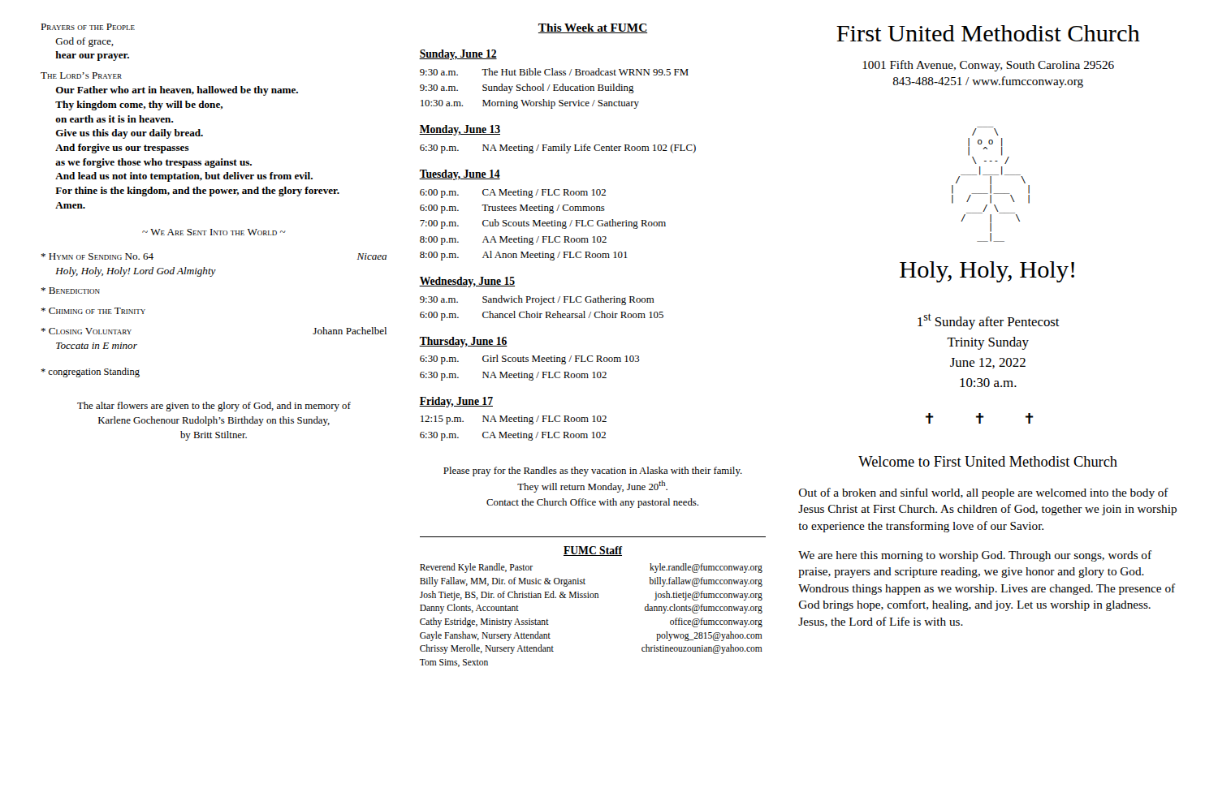Prayers of the People
God of grace,
hear our prayer.
The Lord’s Prayer
Our Father who art in heaven, hallowed be thy name.
Thy kingdom come, thy will be done,
on earth as it is in heaven.
Give us this day our daily bread.
And forgive us our trespasses
as we forgive those who trespass against us.
And lead us not into temptation, but deliver us from evil.
For thine is the kingdom, and the power, and the glory forever.
Amen.
~ We Are Sent Into the World ~
* Hymn of Sending No. 64 Nicaea
Holy, Holy, Holy! Lord God Almighty
* Benediction
* Chiming of the Trinity
* Closing Voluntary Johann Pachelbel
Toccata in E minor
* congregation Standing
The altar flowers are given to the glory of God, and in memory of
Karlene Gochenour Rudolph’s Birthday on this Sunday,
by Britt Stiltner.
This Week at FUMC
Sunday, June 12
| 9:30 a.m. | The Hut Bible Class / Broadcast WRNN 99.5 FM |
| 9:30 a.m. | Sunday School / Education Building |
| 10:30 a.m. | Morning Worship Service / Sanctuary |
Monday, June 13
| 6:30 p.m. | NA Meeting / Family Life Center Room 102 (FLC) |
Tuesday, June 14
| 6:00 p.m. | CA Meeting / FLC Room 102 |
| 6:00 p.m. | Trustees Meeting / Commons |
| 7:00 p.m. | Cub Scouts Meeting / FLC Gathering Room |
| 8:00 p.m. | AA Meeting / FLC Room 102 |
| 8:00 p.m. | Al Anon Meeting / FLC Room 101 |
Wednesday, June 15
| 9:30 a.m. | Sandwich Project / FLC Gathering Room |
| 6:00 p.m. | Chancel Choir Rehearsal / Choir Room 105 |
Thursday, June 16
| 6:30 p.m. | Girl Scouts Meeting / FLC Room 103 |
| 6:30 p.m. | NA Meeting / FLC Room 102 |
Friday, June 17
| 12:15 p.m. | NA Meeting / FLC Room 102 |
| 6:30 p.m. | CA Meeting / FLC Room 102 |
Please pray for the Randles as they vacation in Alaska with their family.
They will return Monday, June 20th.
Contact the Church Office with any pastoral needs.
FUMC Staff
| Reverend Kyle Randle, Pastor | kyle.randle@fumcconway.org |
| Billy Fallaw, MM, Dir. of Music & Organist | billy.fallaw@fumcconway.org |
| Josh Tietje, BS, Dir. of Christian Ed. & Mission | josh.tietje@fumcconway.org |
| Danny Clonts, Accountant | danny.clonts@fumcconway.org |
| Cathy Estridge, Ministry Assistant | office@fumcconway.org |
| Gayle Fanshaw, Nursery Attendant | polywog_2815@yahoo.com |
| Chrissy Merolle, Nursery Attendant | christineouzounian@yahoo.com |
| Tom Sims, Sexton | |
First United Methodist Church
1001 Fifth Avenue, Conway, South Carolina 29526
843-488-4251 / www.fumcconway.org
___ / \ | o o | | ^ | \ --- / ___|___|___ / | \ | ___|___ | | / | \ | ___/ \___ / | \ | __|__
Holy, Holy, Holy!
1st Sunday after Pentecost
Trinity Sunday
June 12, 2022
10:30 a.m.
✝ ✝ ✝
Welcome to First United Methodist Church
Out of a broken and sinful world, all people are welcomed into the body of Jesus Christ at First Church. As children of God, together we join in worship to experience the transforming love of our Savior.
We are here this morning to worship God. Through our songs, words of praise, prayers and scripture reading, we give honor and glory to God. Wondrous things happen as we worship. Lives are changed. The presence of God brings hope, comfort, healing, and joy. Let us worship in gladness. Jesus, the Lord of Life is with us.